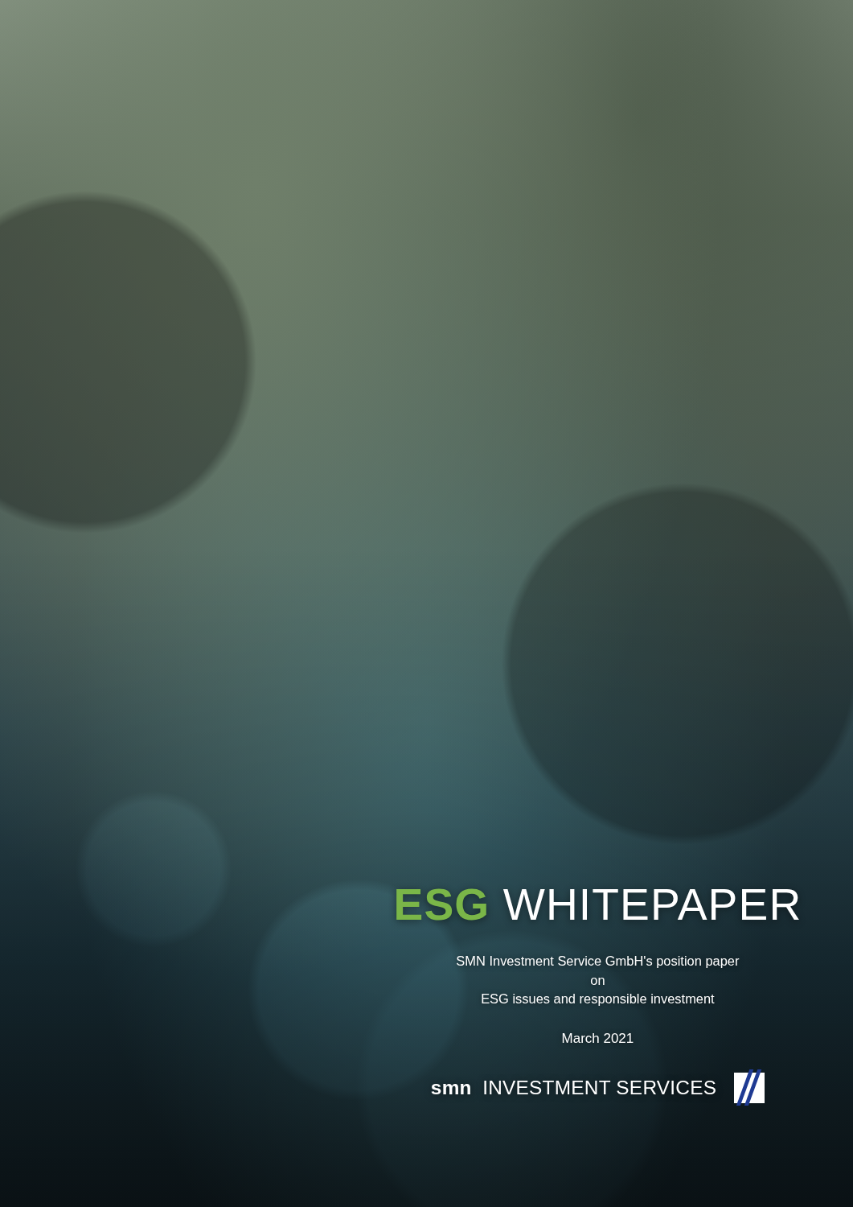ESG WHITEPAPER
SMN Investment Service GmbH's position paper
on
ESG issues and responsible investment
March 2021
smn INVESTMENT SERVICES